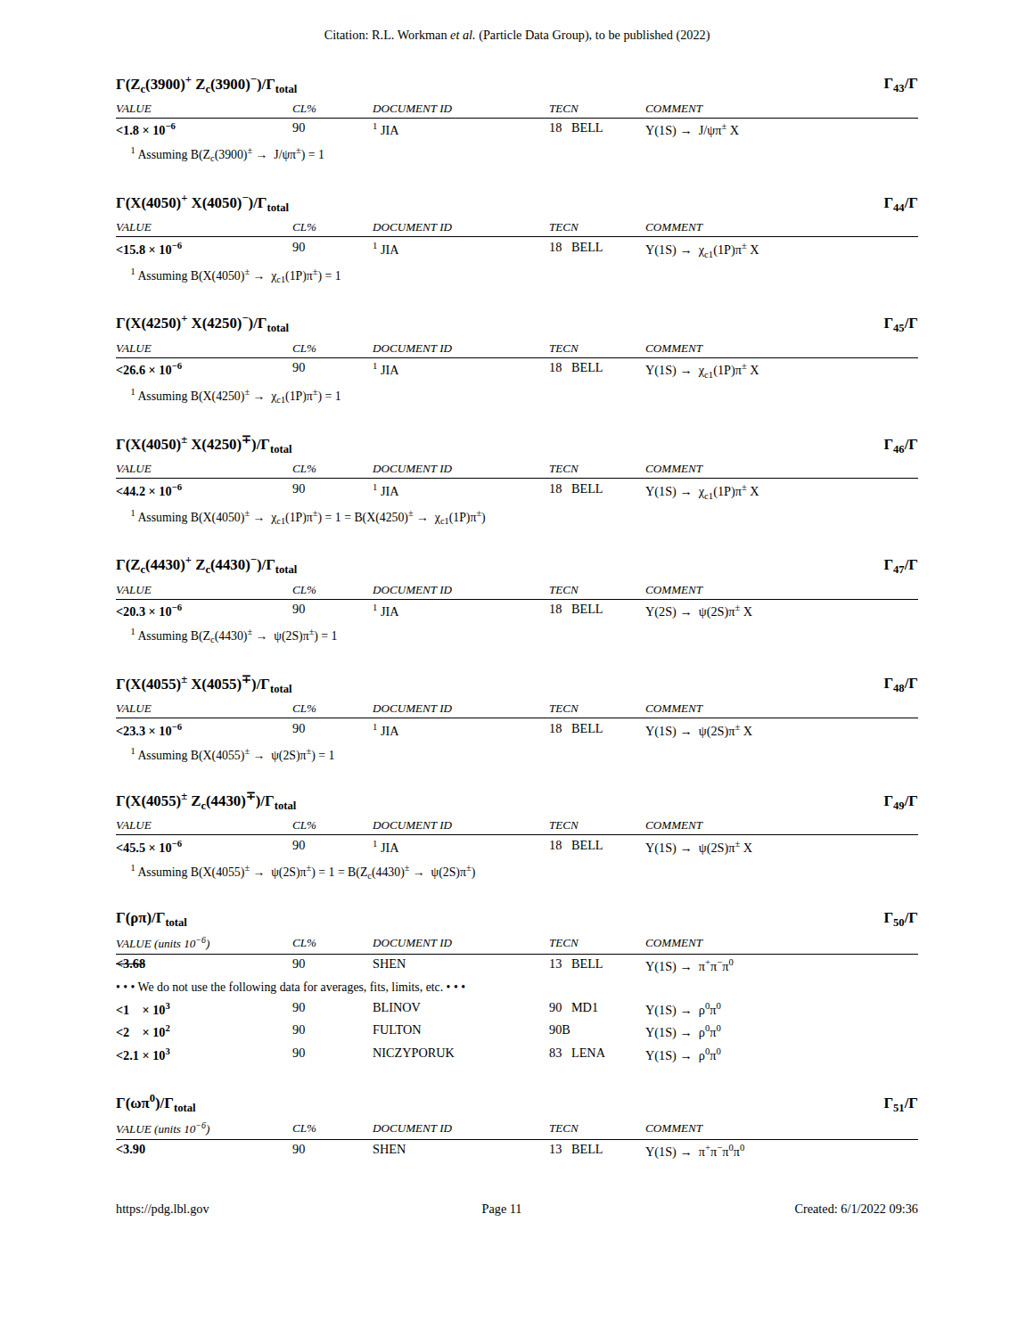Citation: R.L. Workman et al. (Particle Data Group), to be published (2022)
Γ (Zc(3900)+ Zc(3900)−)/Γtotal Γ43/Γ
| VALUE | CL% | DOCUMENT ID | TECN | COMMENT |
| --- | --- | --- | --- | --- |
| <1.8 × 10 −6 | 90 | 1 JIA | 18 BELL | Υ(1S) → J/ψπ ± X |
1 Assuming B(Zc(3900)± → J/ψπ±) = 1
Γ(X(4050)+ X(4050)−)/Γtotal Γ44/Γ
| VALUE | CL% | DOCUMENT ID | TECN | COMMENT |
| --- | --- | --- | --- | --- |
| <15.8 × 10 −6 | 90 | 1 JIA | 18 BELL | Υ(1S) → χ c1 (1P)π ± X |
1 Assuming B(X(4050)± → χc1(1P)π±) = 1
Γ(X(4250)+ X(4250)−)/Γtotal Γ45/Γ
| VALUE | CL% | DOCUMENT ID | TECN | COMMENT |
| --- | --- | --- | --- | --- |
| <26.6 × 10 −6 | 90 | 1 JIA | 18 BELL | Υ(1S) → χ c1 (1P)π ± X |
1 Assuming B(X(4250)± → χc1(1P)π±) = 1
Γ(X(4050)± X(4250)∓)/Γtotal Γ46/Γ
| VALUE | CL% | DOCUMENT ID | TECN | COMMENT |
| --- | --- | --- | --- | --- |
| <44.2 × 10 −6 | 90 | 1 JIA | 18 BELL | Υ(1S) → χ c1 (1P)π ± X |
1 Assuming B(X(4050)± → χc1(1P)π±) = 1 = B(X(4250)± → χc1(1P)π±)
Γ(Zc(4430)+ Zc(4430)−)/Γtotal Γ47/Γ
| VALUE | CL% | DOCUMENT ID | TECN | COMMENT |
| --- | --- | --- | --- | --- |
| <20.3 × 10 −6 | 90 | 1 JIA | 18 BELL | Υ(2S) → ψ(2S)π ± X |
1 Assuming B(Zc(4430)± → ψ(2S)π±) = 1
Γ(X(4055)± X(4055)∓)/Γtotal Γ48/Γ
| VALUE | CL% | DOCUMENT ID | TECN | COMMENT |
| --- | --- | --- | --- | --- |
| <23.3 × 10 −6 | 90 | 1 JIA | 18 BELL | Υ(1S) → ψ(2S)π ± X |
1 Assuming B(X(4055)± → ψ(2S)π±) = 1
Γ(X(4055)± Zc(4430)∓)/Γtotal Γ49/Γ
| VALUE | CL% | DOCUMENT ID | TECN | COMMENT |
| --- | --- | --- | --- | --- |
| <45.5 × 10 −6 | 90 | 1 JIA | 18 BELL | Υ(1S) → ψ(2S)π ± X |
1 Assuming B(X(4055)± → ψ(2S)π±) = 1 = B(Zc(4430)± → ψ(2S)π±)
Γ(ρπ)/Γtotal Γ50/Γ
| VALUE (units 10 −6 ) | CL% | DOCUMENT ID | TECN | COMMENT |
| --- | --- | --- | --- | --- |
| <3.68 | 90 | SHEN | 13 BELL | Υ(1S) → π + π − π 0 |
• • • We do not use the following data for averages, fits, limits, etc. • • •
| <1 × 10 3 | 90 | BLINOV | 90 MD1 | Υ(1S) → ρ 0 π 0 |
| <2 × 10 2 | 90 | FULTON | 90B | Υ(1S) → ρ 0 π 0 |
| <2.1 × 10 3 | 90 | NICZYPORUK | 83 LENA | Υ(1S) → ρ 0 π 0 |
Γ(ωπ0)/Γtotal Γ51/Γ
| VALUE (units 10 −6 ) | CL% | DOCUMENT ID | TECN | COMMENT |
| --- | --- | --- | --- | --- |
| <3.90 | 90 | SHEN | 13 BELL | Υ(1S) → π + π − π 0 π 0 |
https://pdg.lbl.gov Page 11 Created: 6/1/2022 09:36